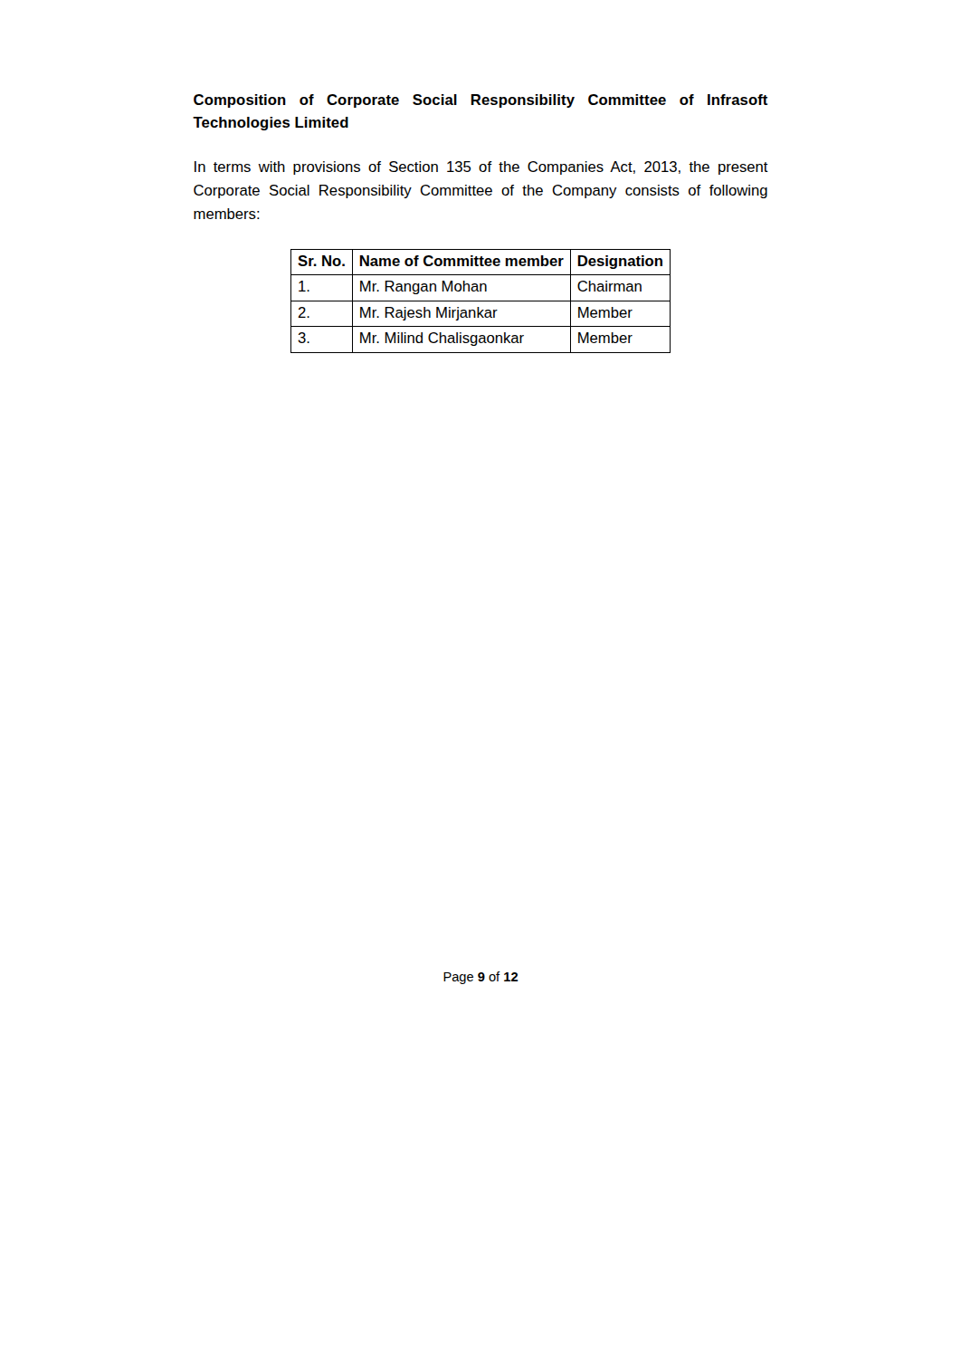Composition of Corporate Social Responsibility Committee of Infrasoft Technologies Limited
In terms with provisions of Section 135 of the Companies Act, 2013, the present Corporate Social Responsibility Committee of the Company consists of following members:
| Sr. No. | Name of Committee member | Designation |
| --- | --- | --- |
| 1. | Mr. Rangan Mohan | Chairman |
| 2. | Mr. Rajesh Mirjankar | Member |
| 3. | Mr. Milind Chalisgaonkar | Member |
Page 9 of 12